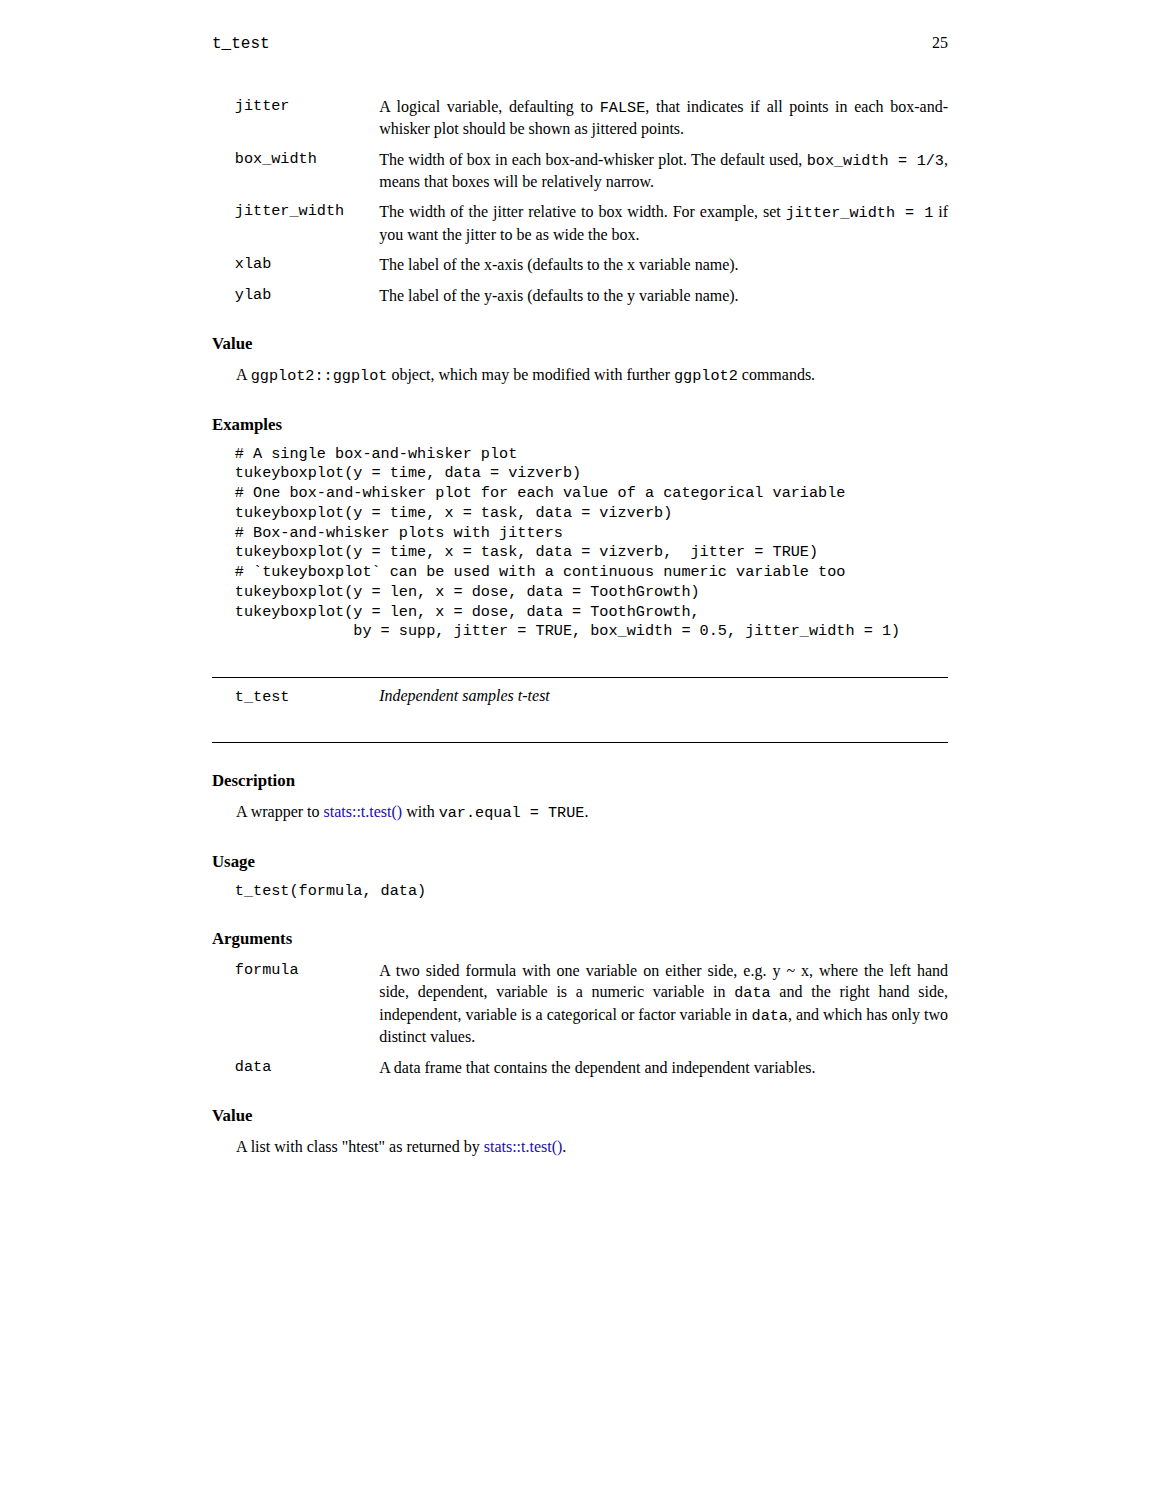t_test 25
jitter
A logical variable, defaulting to FALSE, that indicates if all points in each box-and-whisker plot should be shown as jittered points.
box_width
The width of box in each box-and-whisker plot. The default used, box_width = 1/3, means that boxes will be relatively narrow.
jitter_width
The width of the jitter relative to box width. For example, set jitter_width = 1 if you want the jitter to be as wide the box.
xlab
The label of the x-axis (defaults to the x variable name).
ylab
The label of the y-axis (defaults to the y variable name).
Value
A ggplot2::ggplot object, which may be modified with further ggplot2 commands.
Examples
# A single box-and-whisker plot
tukeyboxplot(y = time, data = vizverb)
# One box-and-whisker plot for each value of a categorical variable
tukeyboxplot(y = time, x = task, data = vizverb)
# Box-and-whisker plots with jitters
tukeyboxplot(y = time, x = task, data = vizverb,  jitter = TRUE)
# `tukeyboxplot` can be used with a continuous numeric variable too
tukeyboxplot(y = len, x = dose, data = ToothGrowth)
tukeyboxplot(y = len, x = dose, data = ToothGrowth,
             by = supp, jitter = TRUE, box_width = 0.5, jitter_width = 1)
t_test Independent samples t-test
Description
A wrapper to stats::t.test() with var.equal = TRUE.
Usage
t_test(formula, data)
Arguments
formula
A two sided formula with one variable on either side, e.g. y ~ x, where the left hand side, dependent, variable is a numeric variable in data and the right hand side, independent, variable is a categorical or factor variable in data, and which has only two distinct values.
data
A data frame that contains the dependent and independent variables.
Value
A list with class "htest" as returned by stats::t.test().